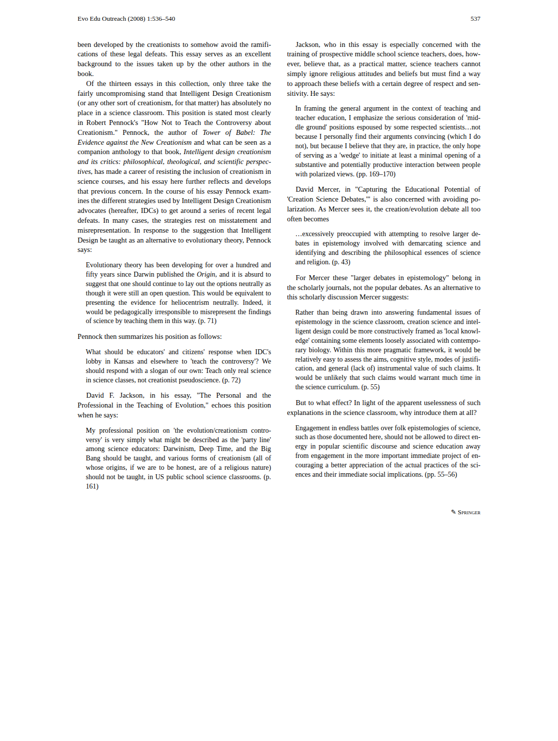Evo Edu Outreach (2008) 1:536–540 537
been developed by the creationists to somehow avoid the ramifications of these legal defeats. This essay serves as an excellent background to the issues taken up by the other authors in the book.
Of the thirteen essays in this collection, only three take the fairly uncompromising stand that Intelligent Design Creationism (or any other sort of creationism, for that matter) has absolutely no place in a science classroom. This position is stated most clearly in Robert Pennock's "How Not to Teach the Controversy about Creationism." Pennock, the author of Tower of Babel: The Evidence against the New Creationism and what can be seen as a companion anthology to that book, Intelligent design creationism and its critics: philosophical, theological, and scientific perspectives, has made a career of resisting the inclusion of creationism in science courses, and his essay here further reflects and develops that previous concern. In the course of his essay Pennock examines the different strategies used by Intelligent Design Creationism advocates (hereafter, IDCs) to get around a series of recent legal defeats. In many cases, the strategies rest on misstatement and misrepresentation. In response to the suggestion that Intelligent Design be taught as an alternative to evolutionary theory, Pennock says:
Evolutionary theory has been developing for over a hundred and fifty years since Darwin published the Origin, and it is absurd to suggest that one should continue to lay out the options neutrally as though it were still an open question. This would be equivalent to presenting the evidence for heliocentrism neutrally. Indeed, it would be pedagogically irresponsible to misrepresent the findings of science by teaching them in this way. (p. 71)
Pennock then summarizes his position as follows:
What should be educators' and citizens' response when IDC's lobby in Kansas and elsewhere to 'teach the controversy'? We should respond with a slogan of our own: Teach only real science in science classes, not creationist pseudoscience. (p. 72)
David F. Jackson, in his essay, "The Personal and the Professional in the Teaching of Evolution," echoes this position when he says:
My professional position on 'the evolution/creationism controversy' is very simply what might be described as the 'party line' among science educators: Darwinism, Deep Time, and the Big Bang should be taught, and various forms of creationism (all of whose origins, if we are to be honest, are of a religious nature) should not be taught, in US public school science classrooms. (p. 161)
Jackson, who in this essay is especially concerned with the training of prospective middle school science teachers, does, however, believe that, as a practical matter, science teachers cannot simply ignore religious attitudes and beliefs but must find a way to approach these beliefs with a certain degree of respect and sensitivity. He says:
In framing the general argument in the context of teaching and teacher education, I emphasize the serious consideration of 'middle ground' positions espoused by some respected scientists…not because I personally find their arguments convincing (which I do not), but because I believe that they are, in practice, the only hope of serving as a 'wedge' to initiate at least a minimal opening of a substantive and potentially productive interaction between people with polarized views. (pp. 169–170)
David Mercer, in "Capturing the Educational Potential of 'Creation Science Debates,'" is also concerned with avoiding polarization. As Mercer sees it, the creation/evolution debate all too often becomes
…excessively preoccupied with attempting to resolve larger debates in epistemology involved with demarcating science and identifying and describing the philosophical essences of science and religion. (p. 43)
For Mercer these "larger debates in epistemology" belong in the scholarly journals, not the popular debates. As an alternative to this scholarly discussion Mercer suggests:
Rather than being drawn into answering fundamental issues of epistemology in the science classroom, creation science and intelligent design could be more constructively framed as 'local knowledge' containing some elements loosely associated with contemporary biology. Within this more pragmatic framework, it would be relatively easy to assess the aims, cognitive style, modes of justification, and general (lack of) instrumental value of such claims. It would be unlikely that such claims would warrant much time in the science curriculum. (p. 55)
But to what effect? In light of the apparent uselessness of such explanations in the science classroom, why introduce them at all?
Engagement in endless battles over folk epistemologies of science, such as those documented here, should not be allowed to direct energy in popular scientific discourse and science education away from engagement in the more important immediate project of encouraging a better appreciation of the actual practices of the sciences and their immediate social implications. (pp. 55–56)
✎ Springer